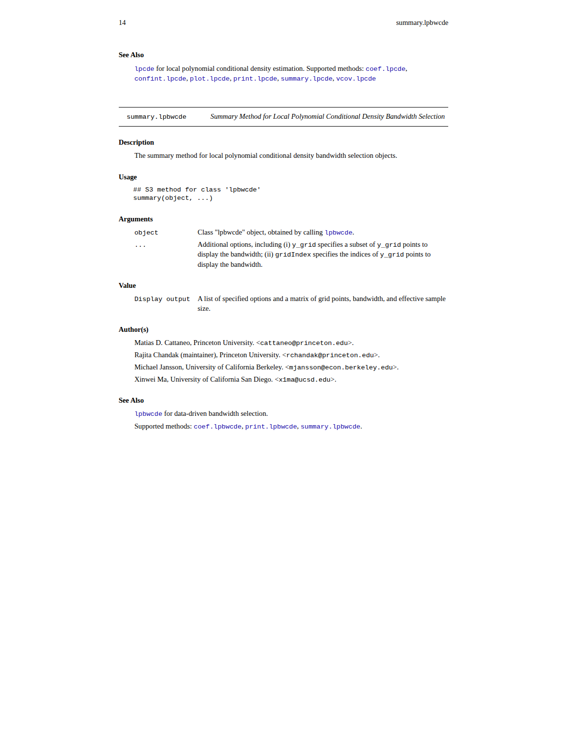14 summary.lpbwcde
See Also
lpcde for local polynomial conditional density estimation. Supported methods: coef.lpcde, confint.lpcde, plot.lpcde, print.lpcde, summary.lpcde, vcov.lpcde
summary.lpbwcde Summary Method for Local Polynomial Conditional Density Bandwidth Selection
Description
The summary method for local polynomial conditional density bandwidth selection objects.
Usage
## S3 method for class 'lpbwcde' summary(object, ...)
Arguments
object
Class "lpbwcde" object, obtained by calling lpbwcde.
...
Additional options, including (i) y_grid specifies a subset of y_grid points to display the bandwidth; (ii) gridIndex specifies the indices of y_grid points to display the bandwidth.
Value
Display output
A list of specified options and a matrix of grid points, bandwidth, and effective sample size.
Author(s)
Matias D. Cattaneo, Princeton University. <cattaneo@princeton.edu>.
Rajita Chandak (maintainer), Princeton University. <rchandak@princeton.edu>.
Michael Jansson, University of California Berkeley. <mjansson@econ.berkeley.edu>.
Xinwei Ma, University of California San Diego. <x1ma@ucsd.edu>.
See Also
lpbwcde for data-driven bandwidth selection.
Supported methods: coef.lpbwcde, print.lpbwcde, summary.lpbwcde.